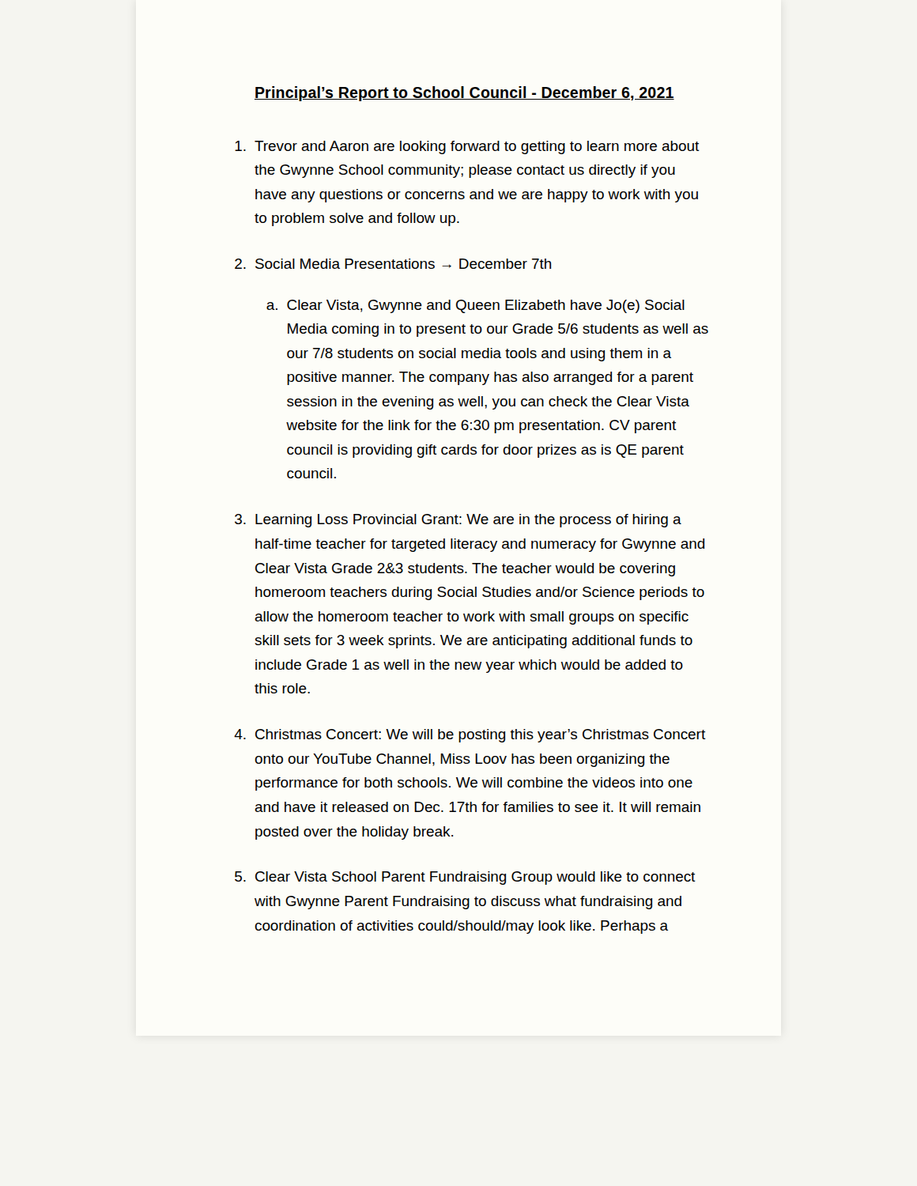Principal’s Report to School Council - December 6, 2021
Trevor and Aaron are looking forward to getting to learn more about the Gwynne School community; please contact us directly if you have any questions or concerns and we are happy to work with you to problem solve and follow up.
Social Media Presentations → December 7th
Clear Vista, Gwynne and Queen Elizabeth have Jo(e) Social Media coming in to present to our Grade 5/6 students as well as our 7/8 students on social media tools and using them in a positive manner. The company has also arranged for a parent session in the evening as well, you can check the Clear Vista website for the link for the 6:30 pm presentation. CV parent council is providing gift cards for door prizes as is QE parent council.
Learning Loss Provincial Grant: We are in the process of hiring a half-time teacher for targeted literacy and numeracy for Gwynne and Clear Vista Grade 2&3 students. The teacher would be covering homeroom teachers during Social Studies and/or Science periods to allow the homeroom teacher to work with small groups on specific skill sets for 3 week sprints. We are anticipating additional funds to include Grade 1 as well in the new year which would be added to this role.
Christmas Concert: We will be posting this year’s Christmas Concert onto our YouTube Channel, Miss Loov has been organizing the performance for both schools. We will combine the videos into one and have it released on Dec. 17th for families to see it. It will remain posted over the holiday break.
Clear Vista School Parent Fundraising Group would like to connect with Gwynne Parent Fundraising to discuss what fundraising and coordination of activities could/should/may look like. Perhaps a